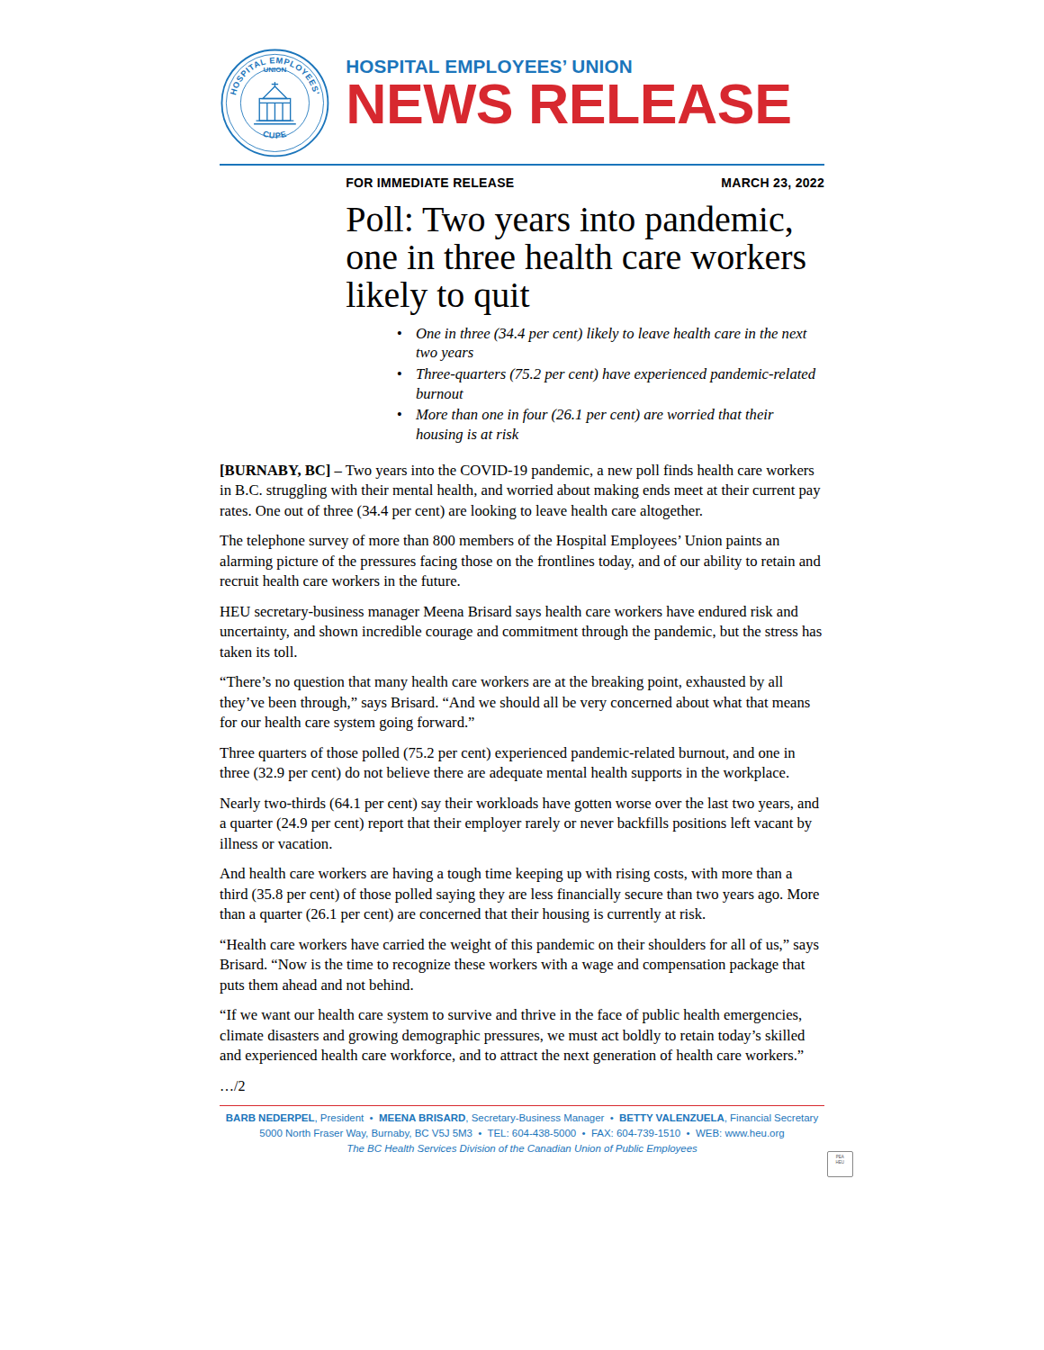HOSPITAL EMPLOYEES' CUPE UNION
HOSPITAL EMPLOYEES’ UNION
NEWS RELEASE
FOR IMMEDIATE RELEASE MARCH 23, 2022
Poll: Two years into pandemic, one in three health care workers likely to quit
One in three (34.4 per cent) likely to leave health care in the next two years
Three-quarters (75.2 per cent) have experienced pandemic-related burnout
More than one in four (26.1 per cent) are worried that their housing is at risk
[BURNABY, BC] – Two years into the COVID-19 pandemic, a new poll finds health care workers in B.C. struggling with their mental health, and worried about making ends meet at their current pay rates. One out of three (34.4 per cent) are looking to leave health care altogether.
The telephone survey of more than 800 members of the Hospital Employees’ Union paints an alarming picture of the pressures facing those on the frontlines today, and of our ability to retain and recruit health care workers in the future.
HEU secretary-business manager Meena Brisard says health care workers have endured risk and uncertainty, and shown incredible courage and commitment through the pandemic, but the stress has taken its toll.
“There’s no question that many health care workers are at the breaking point, exhausted by all they’ve been through,” says Brisard. “And we should all be very concerned about what that means for our health care system going forward.”
Three quarters of those polled (75.2 per cent) experienced pandemic-related burnout, and one in three (32.9 per cent) do not believe there are adequate mental health supports in the workplace.
Nearly two-thirds (64.1 per cent) say their workloads have gotten worse over the last two years, and a quarter (24.9 per cent) report that their employer rarely or never backfills positions left vacant by illness or vacation.
And health care workers are having a tough time keeping up with rising costs, with more than a third (35.8 per cent) of those polled saying they are less financially secure than two years ago. More than a quarter (26.1 per cent) are concerned that their housing is currently at risk.
“Health care workers have carried the weight of this pandemic on their shoulders for all of us,” says Brisard. “Now is the time to recognize these workers with a wage and compensation package that puts them ahead and not behind.
“If we want our health care system to survive and thrive in the face of public health emergencies, climate disasters and growing demographic pressures, we must act boldly to retain today’s skilled and experienced health care workforce, and to attract the next generation of health care workers.”
…/2
BARB NEDERPEL, President • MEENA BRISARD, Secretary-Business Manager • BETTY VALENZUELA, Financial Secretary
5000 North Fraser Way, Burnaby, BC V5J 5M3 • TEL: 604-438-5000 • FAX: 604-739-1510 • WEB: www.heu.org
The BC Health Services Division of the Canadian Union of Public Employees
PEA
HEU